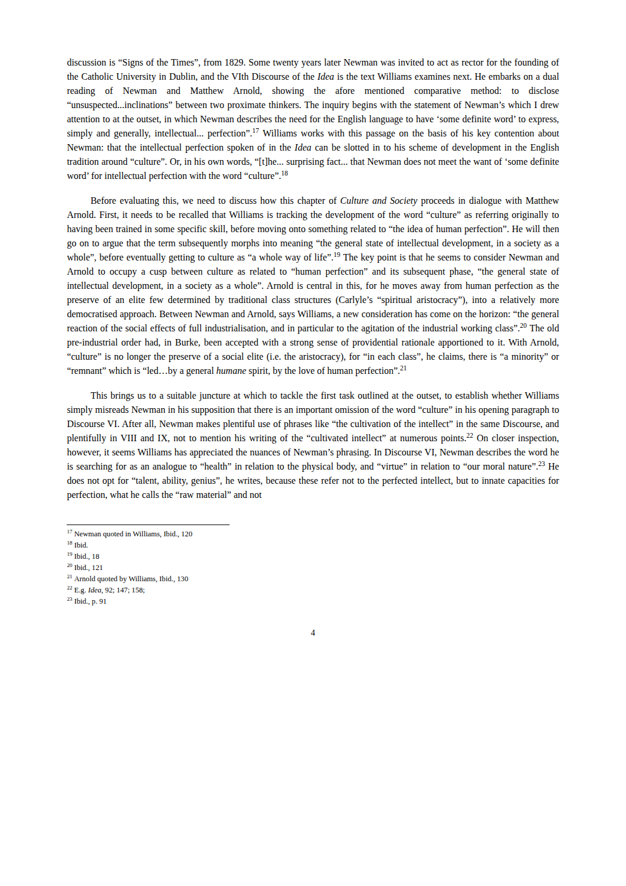discussion is “Signs of the Times”, from 1829. Some twenty years later Newman was invited to act as rector for the founding of the Catholic University in Dublin, and the VIth Discourse of the Idea is the text Williams examines next. He embarks on a dual reading of Newman and Matthew Arnold, showing the afore mentioned comparative method: to disclose “unsuspected...inclinations” between two proximate thinkers. The inquiry begins with the statement of Newman’s which I drew attention to at the outset, in which Newman describes the need for the English language to have ‘some definite word’ to express, simply and generally, intellectual... perfection”.17 Williams works with this passage on the basis of his key contention about Newman: that the intellectual perfection spoken of in the Idea can be slotted in to his scheme of development in the English tradition around “culture”. Or, in his own words, “[t]he... surprising fact... that Newman does not meet the want of ‘some definite word’ for intellectual perfection with the word “culture”.18
Before evaluating this, we need to discuss how this chapter of Culture and Society proceeds in dialogue with Matthew Arnold. First, it needs to be recalled that Williams is tracking the development of the word “culture” as referring originally to having been trained in some specific skill, before moving onto something related to “the idea of human perfection”. He will then go on to argue that the term subsequently morphs into meaning “the general state of intellectual development, in a society as a whole”, before eventually getting to culture as “a whole way of life”.19 The key point is that he seems to consider Newman and Arnold to occupy a cusp between culture as related to “human perfection” and its subsequent phase, “the general state of intellectual development, in a society as a whole”. Arnold is central in this, for he moves away from human perfection as the preserve of an elite few determined by traditional class structures (Carlyle’s “spiritual aristocracy”), into a relatively more democratised approach. Between Newman and Arnold, says Williams, a new consideration has come on the horizon: “the general reaction of the social effects of full industrialisation, and in particular to the agitation of the industrial working class”.20 The old pre-industrial order had, in Burke, been accepted with a strong sense of providential rationale apportioned to it. With Arnold, “culture” is no longer the preserve of a social elite (i.e. the aristocracy), for “in each class”, he claims, there is “a minority” or “remnant” which is “led…by a general humane spirit, by the love of human perfection”.21
This brings us to a suitable juncture at which to tackle the first task outlined at the outset, to establish whether Williams simply misreads Newman in his supposition that there is an important omission of the word “culture” in his opening paragraph to Discourse VI. After all, Newman makes plentiful use of phrases like “the cultivation of the intellect” in the same Discourse, and plentifully in VIII and IX, not to mention his writing of the “cultivated intellect” at numerous points.22 On closer inspection, however, it seems Williams has appreciated the nuances of Newman’s phrasing. In Discourse VI, Newman describes the word he is searching for as an analogue to “health” in relation to the physical body, and “virtue” in relation to “our moral nature”.23 He does not opt for “talent, ability, genius”, he writes, because these refer not to the perfected intellect, but to innate capacities for perfection, what he calls the “raw material” and not
17Newman quoted in Williams, Ibid., 120
18Ibid.
19Ibid., 18
20Ibid., 121
21Arnold quoted by Williams, Ibid., 130
22E.g. Idea, 92; 147; 158;
23Ibid., p. 91
4